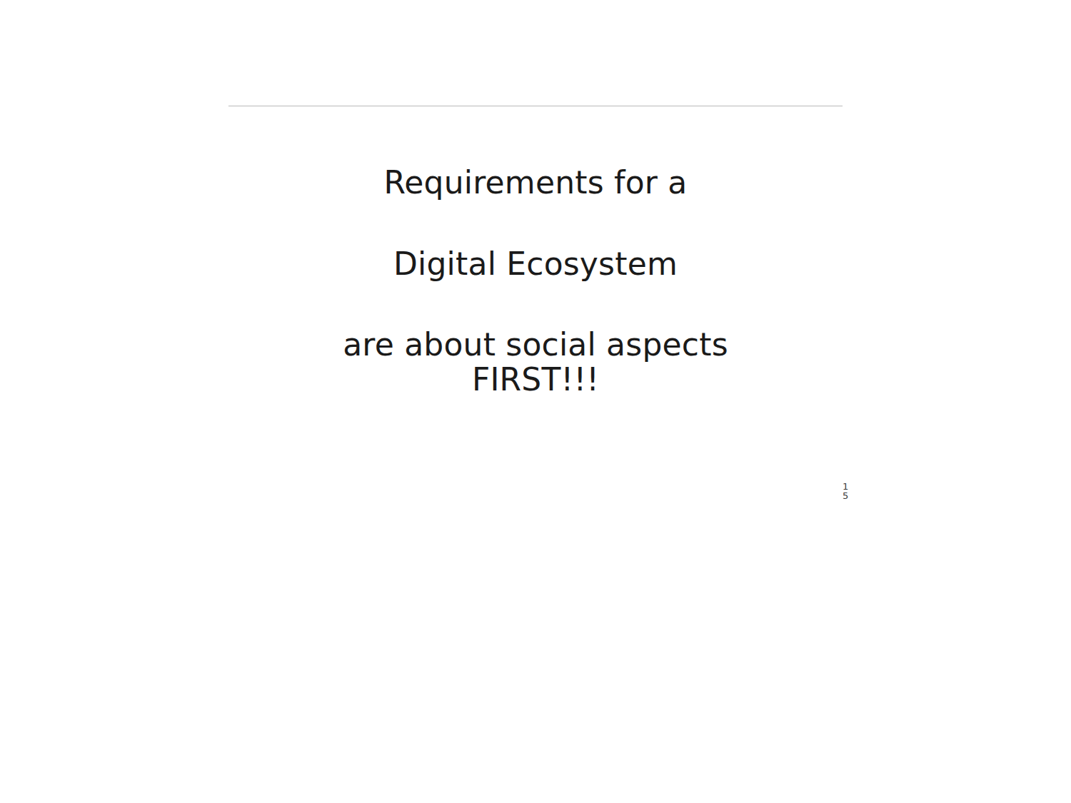Requirements for a
Digital Ecosystem
are about social aspects
FIRST!!!
1
5